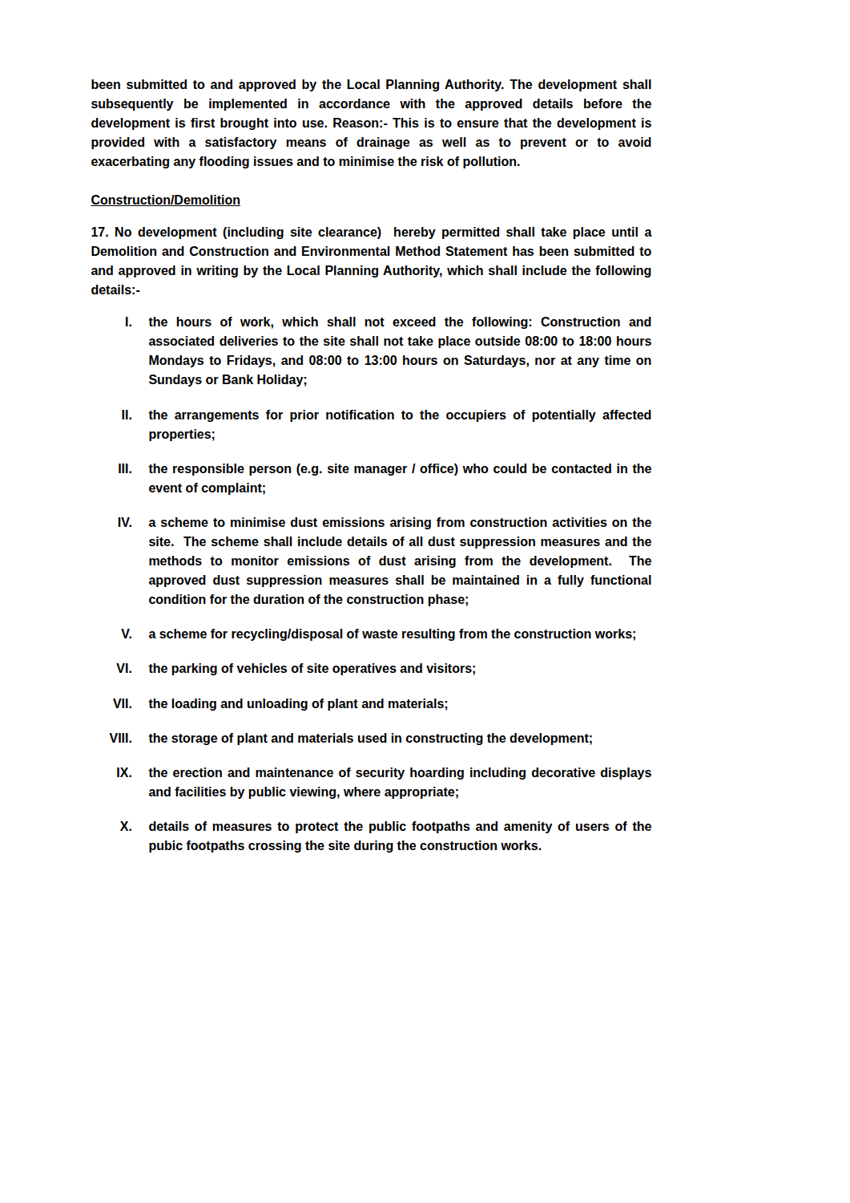been submitted to and approved by the Local Planning Authority. The development shall subsequently be implemented in accordance with the approved details before the development is first brought into use. Reason:- This is to ensure that the development is provided with a satisfactory means of drainage as well as to prevent or to avoid exacerbating any flooding issues and to minimise the risk of pollution.
Construction/Demolition
17. No development (including site clearance) hereby permitted shall take place until a Demolition and Construction and Environmental Method Statement has been submitted to and approved in writing by the Local Planning Authority, which shall include the following details:-
the hours of work, which shall not exceed the following: Construction and associated deliveries to the site shall not take place outside 08:00 to 18:00 hours Mondays to Fridays, and 08:00 to 13:00 hours on Saturdays, nor at any time on Sundays or Bank Holiday;
the arrangements for prior notification to the occupiers of potentially affected properties;
the responsible person (e.g. site manager / office) who could be contacted in the event of complaint;
a scheme to minimise dust emissions arising from construction activities on the site. The scheme shall include details of all dust suppression measures and the methods to monitor emissions of dust arising from the development. The approved dust suppression measures shall be maintained in a fully functional condition for the duration of the construction phase;
a scheme for recycling/disposal of waste resulting from the construction works;
the parking of vehicles of site operatives and visitors;
the loading and unloading of plant and materials;
the storage of plant and materials used in constructing the development;
the erection and maintenance of security hoarding including decorative displays and facilities by public viewing, where appropriate;
details of measures to protect the public footpaths and amenity of users of the pubic footpaths crossing the site during the construction works.